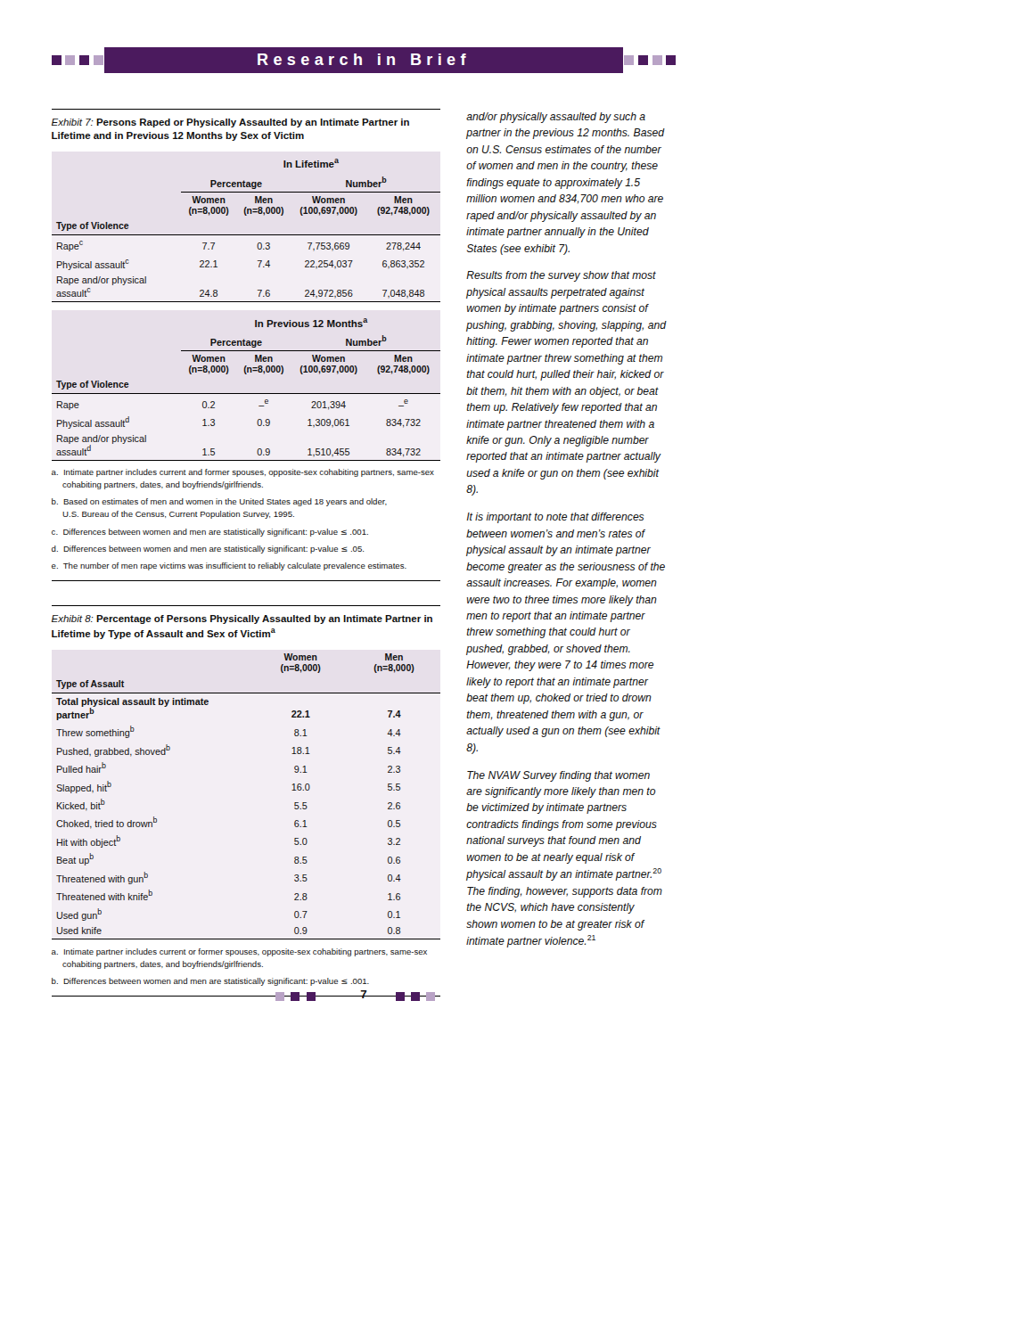Research in Brief
Exhibit 7: Persons Raped or Physically Assaulted by an Intimate Partner in Lifetime and in Previous 12 Months by Sex of Victim
| | In Lifetime a |
| | Percentage | Number b |
| | Women (n=8,000) | Men (n=8,000) | Women (100,697,000) | Men (92,748,000) |
| Type of Violence | | | | |
| Rape c | 7.7 | 0.3 | 7,753,669 | 278,244 |
| Physical assault c | 22.1 | 7.4 | 22,254,037 | 6,863,352 |
| Rape and/or physical assault c | 24.8 | 7.6 | 24,972,856 | 7,048,848 |
| | In Previous 12 Months a |
| | Percentage | Number b |
| | Women (n=8,000) | Men (n=8,000) | Women (100,697,000) | Men (92,748,000) |
| Type of Violence | | | | |
| Rape | 0.2 | – e | 201,394 | – e |
| Physical assault d | 1.3 | 0.9 | 1,309,061 | 834,732 |
| Rape and/or physical assault d | 1.5 | 0.9 | 1,510,455 | 834,732 |
a. Intimate partner includes current and former spouses, opposite-sex cohabiting partners, same-sex
cohabiting partners, dates, and boyfriends/girlfriends.
b. Based on estimates of men and women in the United States aged 18 years and older,
U.S. Bureau of the Census, Current Population Survey, 1995.
c. Differences between women and men are statistically significant: p-value ≤ .001.
d. Differences between women and men are statistically significant: p-value ≤ .05.
e. The number of men rape victims was insufficient to reliably calculate prevalence estimates.
Exhibit 8: Percentage of Persons Physically Assaulted by an Intimate Partner in Lifetime by Type of Assault and Sex of Victima
| | Women (n=8,000) | Men (n=8,000) |
| Type of Assault | | |
| Total physical assault by intimate partner b | 22.1 | 7.4 |
| Threw something b | 8.1 | 4.4 |
| Pushed, grabbed, shoved b | 18.1 | 5.4 |
| Pulled hair b | 9.1 | 2.3 |
| Slapped, hit b | 16.0 | 5.5 |
| Kicked, bit b | 5.5 | 2.6 |
| Choked, tried to drown b | 6.1 | 0.5 |
| Hit with object b | 5.0 | 3.2 |
| Beat up b | 8.5 | 0.6 |
| Threatened with gun b | 3.5 | 0.4 |
| Threatened with knife b | 2.8 | 1.6 |
| Used gun b | 0.7 | 0.1 |
| Used knife | 0.9 | 0.8 |
a. Intimate partner includes current or former spouses, opposite-sex cohabiting partners, same-sex
cohabiting partners, dates, and boyfriends/girlfriends.
b. Differences between women and men are statistically significant: p-value ≤ .001.
and/or physically assaulted by such a partner in the previous 12 months. Based on U.S. Census estimates of the number of women and men in the country, these findings equate to approximately 1.5 million women and 834,700 men who are raped and/or physically assaulted by an intimate partner annually in the United States (see exhibit 7).
Results from the survey show that most physical assaults perpetrated against women by intimate partners consist of pushing, grabbing, shoving, slapping, and hitting. Fewer women reported that an intimate partner threw something at them that could hurt, pulled their hair, kicked or bit them, hit them with an object, or beat them up. Relatively few reported that an intimate partner threatened them with a knife or gun. Only a negligible number reported that an intimate partner actually used a knife or gun on them (see exhibit 8).
It is important to note that differences between women’s and men’s rates of physical assault by an intimate partner become greater as the seriousness of the assault increases. For example, women were two to three times more likely than men to report that an intimate partner threw something that could hurt or pushed, grabbed, or shoved them. However, they were 7 to 14 times more likely to report that an intimate partner beat them up, choked or tried to drown them, threatened them with a gun, or actually used a gun on them (see exhibit 8).
The NVAW Survey finding that women are significantly more likely than men to be victimized by intimate partners contradicts findings from some previous national surveys that found men and women to be at nearly equal risk of physical assault by an intimate partner.20 The finding, however, supports data from the NCVS, which have consistently shown women to be at greater risk of intimate partner violence.21
7